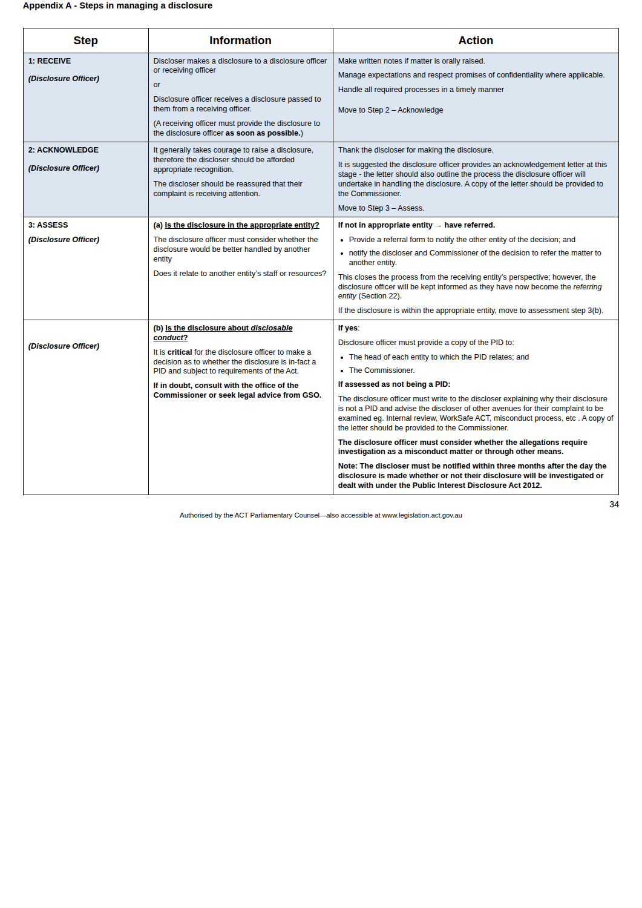Appendix A - Steps in managing a disclosure
| Step | Information | Action |
| --- | --- | --- |
| 1: RECEIVE (Disclosure Officer) | Discloser makes a disclosure to a disclosure officer or receiving officer or Disclosure officer receives a disclosure passed to them from a receiving officer. (A receiving officer must provide the disclosure to the disclosure officer as soon as possible. ) | Make written notes if matter is orally raised. Manage expectations and respect promises of confidentiality where applicable. Handle all required processes in a timely manner Move to Step 2 – Acknowledge |
| 2: ACKNOWLEDGE (Disclosure Officer) | It generally takes courage to raise a disclosure, therefore the discloser should be afforded appropriate recognition. The discloser should be reassured that their complaint is receiving attention. | Thank the discloser for making the disclosure. It is suggested the disclosure officer provides an acknowledgement letter at this stage - the letter should also outline the process the disclosure officer will undertake in handling the disclosure. A copy of the letter should be provided to the Commissioner. Move to Step 3 – Assess. |
| 3: ASSESS (Disclosure Officer) | (a) Is the disclosure in the appropriate entity? The disclosure officer must consider whether the disclosure would be better handled by another entity Does it relate to another entity’s staff or resources? | If not in appropriate entity → have referred. Provide a referral form to notify the other entity of the decision; and notify the discloser and Commissioner of the decision to refer the matter to another entity. This closes the process from the receiving entity’s perspective; however, the disclosure officer will be kept informed as they have now become the referring entity (Section 22). If the disclosure is within the appropriate entity, move to assessment step 3(b). |
| (Disclosure Officer) | (b) Is the disclosure about disclosable conduct ? It is critical for the disclosure officer to make a decision as to whether the disclosure is in-fact a PID and subject to requirements of the Act. If in doubt, consult with the office of the Commissioner or seek legal advice from GSO. | If yes : Disclosure officer must provide a copy of the PID to: The head of each entity to which the PID relates; and The Commissioner. If assessed as not being a PID: The disclosure officer must write to the discloser explaining why their disclosure is not a PID and advise the discloser of other avenues for their complaint to be examined eg. Internal review, WorkSafe ACT, misconduct process, etc . A copy of the letter should be provided to the Commissioner. The disclosure officer must consider whether the allegations require investigation as a misconduct matter or through other means. Note: The discloser must be notified within three months after the day the disclosure is made whether or not their disclosure will be investigated or dealt with under the Public Interest Disclosure Act 2012. |
34
Authorised by the ACT Parliamentary Counsel—also accessible at www.legislation.act.gov.au